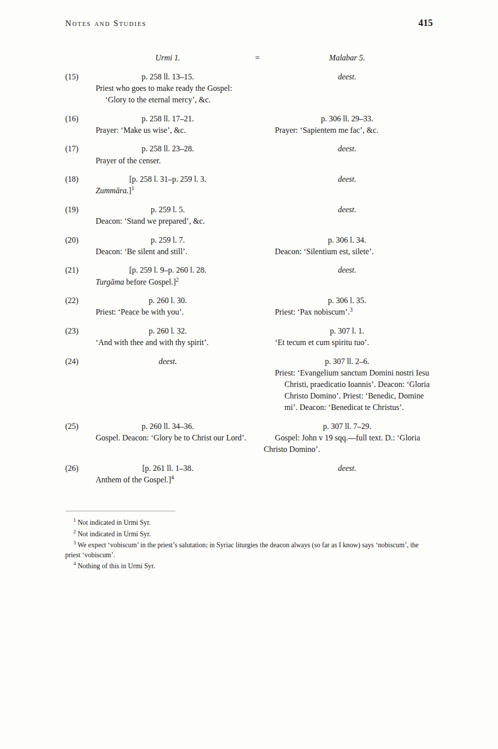Notes and Studies 415
| | Urmi 1. | = | Malabar 5. |
| (15) | p. 258 ll. 13–15. Priest who goes to make ready the Gospel: ‘Glory to the eternal mercy’, &c. | | deest. |
| (16) | p. 258 ll. 17–21. Prayer: ‘Make us wise’, &c. | | p. 306 ll. 29–33. Prayer: ‘Sapientem me fac’, &c. |
| (17) | p. 258 ll. 23–28. Prayer of the censer. | | deest. |
| (18) | [p. 258 l. 31–p. 259 l. 3. Zummāra. ] 1 | | deest. |
| (19) | p. 259 l. 5. Deacon: ‘Stand we prepared’, &c. | | deest. |
| (20) | p. 259 l. 7. Deacon: ‘Be silent and still’. | | p. 306 l. 34. Deacon: ‘Silentium est, silete’. |
| (21) | [p. 259 l. 9–p. 260 l. 28. Turgāma before Gospel.] 2 | | deest. |
| (22) | p. 260 l. 30. Priest: ‘Peace be with you’. | | p. 306 l. 35. Priest: ‘Pax nobiscum’. 3 |
| (23) | p. 260 l. 32. ‘And with thee and with thy spirit’. | | p. 307 l. 1. ‘Et tecum et cum spiritu tuo’. |
| (24) | deest. | | p. 307 ll. 2–6. Priest: ‘Evangelium sanctum Domini nostri Iesu Christi, praedicatio Ioannis’. Deacon: ‘Gloria Christo Domino’. Priest: ‘Benedic, Domine mi’. Deacon: ‘Benedicat te Christus’. |
| (25) | p. 260 ll. 34–36. Gospel. Deacon: ‘Glory be to Christ our Lord’. | | p. 307 ll. 7–29. Gospel: John v 19 sqq.—full text. D.: ‘Gloria Christo Domino’. |
| (26) | [p. 261 ll. 1–38. Anthem of the Gospel.] 4 | | deest. |
1 Not indicated in Urmi Syr.
2 Not indicated in Urmi Syr.
3 We expect ‘vobiscum’ in the priest’s salutation; in Syriac liturgies the deacon always (so far as I know) says ‘nobiscum’, the priest ‘vobiscum’.
4 Nothing of this in Urmi Syr.